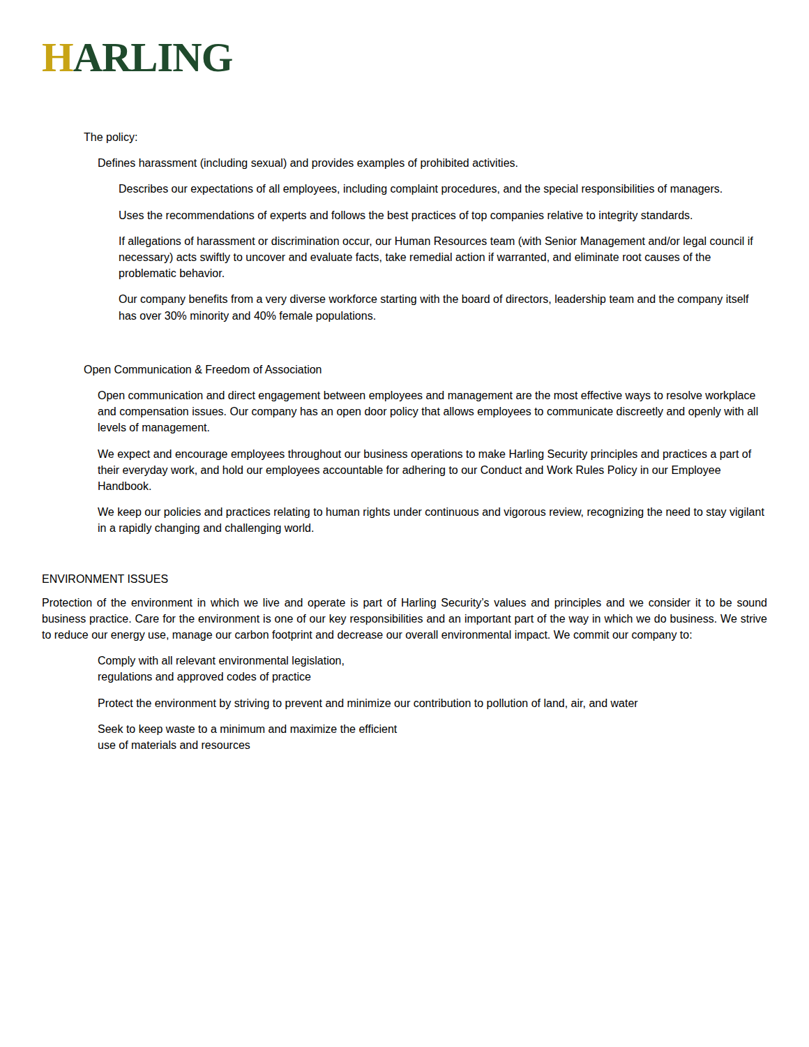HARLING
The policy:
Defines harassment (including sexual) and provides examples of prohibited activities.
Describes our expectations of all employees, including complaint procedures, and the special responsibilities of managers.
Uses the recommendations of experts and follows the best practices of top companies relative to integrity standards.
If allegations of harassment or discrimination occur, our Human Resources team (with Senior Management and/or legal council if necessary) acts swiftly to uncover and evaluate facts, take remedial action if warranted, and eliminate root causes of the problematic behavior.
Our company benefits from a very diverse workforce starting with the board of directors, leadership team and the company itself has over 30% minority and 40% female populations.
Open Communication & Freedom of Association
Open communication and direct engagement between employees and management are the most effective ways to resolve workplace and compensation issues. Our company has an open door policy that allows employees to communicate discreetly and openly with all levels of management.
We expect and encourage employees throughout our business operations to make Harling Security principles and practices a part of their everyday work, and hold our employees accountable for adhering to our Conduct and Work Rules Policy in our Employee Handbook.
We keep our policies and practices relating to human rights under continuous and vigorous review, recognizing the need to stay vigilant in a rapidly changing and challenging world.
Environment Issues
Protection of the environment in which we live and operate is part of Harling Security’s values and principles and we consider it to be sound business practice. Care for the environment is one of our key responsibilities and an important part of the way in which we do business. We strive to reduce our energy use, manage our carbon footprint and decrease our overall environmental impact. We commit our company to:
Comply with all relevant environmental legislation,
regulations and approved codes of practice
Protect the environment by striving to prevent and minimize our contribution to pollution of land, air, and water
Seek to keep waste to a minimum and maximize the efficient
use of materials and resources